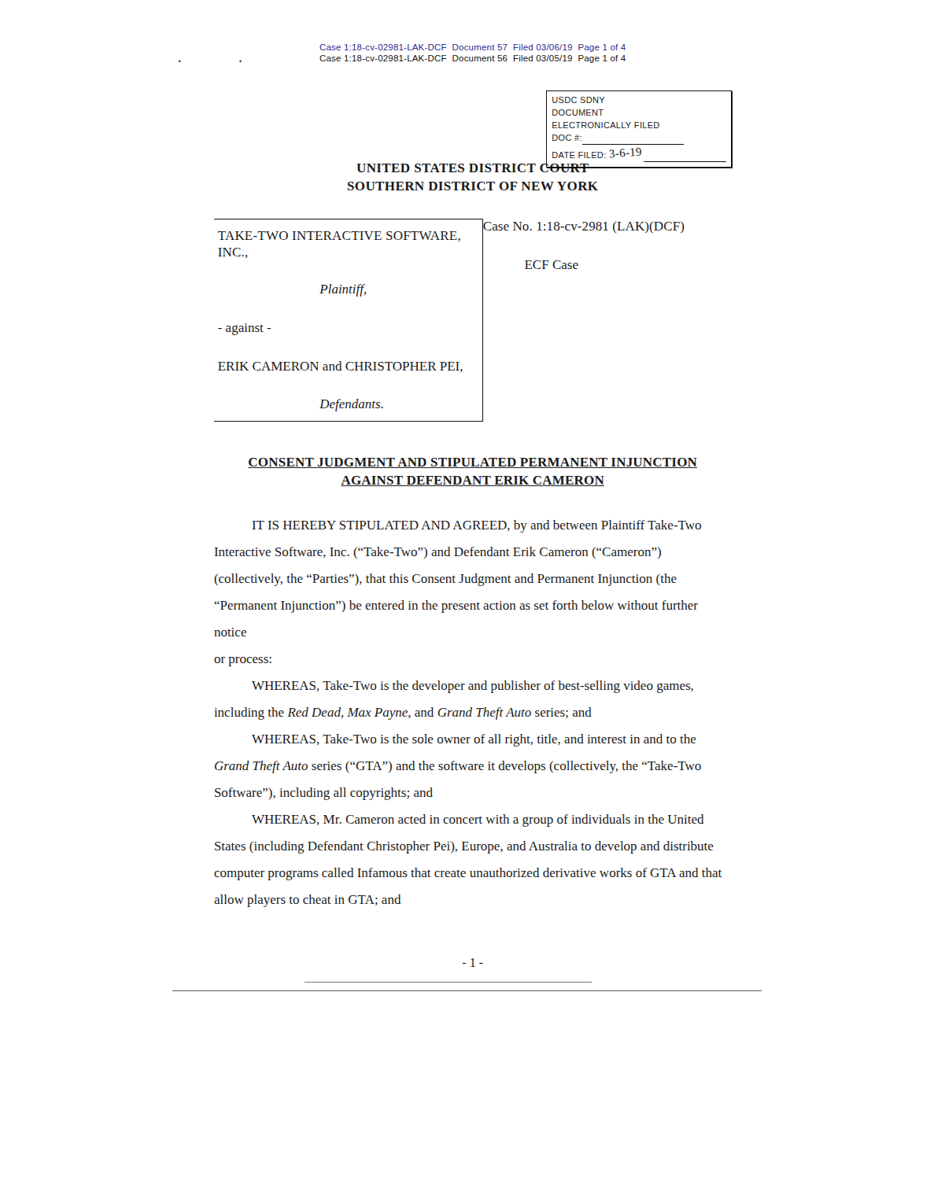Case 1:18-cv-02981-LAK-DCF Document 57 Filed 03/06/19 Page 1 of 4
Case 1:18-cv-02981-LAK-DCF Document 56 Filed 03/05/19 Page 1 of 4
. .
USDC SDNY
DOCUMENT
ELECTRONICALLY FILED
DOC #:
DATE FILED: 3-6-19
UNITED STATES DISTRICT COURT
SOUTHERN DISTRICT OF NEW YORK
| TAKE-TWO INTERACTIVE SOFTWARE, INC., Plaintiff, - against - ERIK CAMERON and CHRISTOPHER PEI, Defendants. | Case No. 1:18-cv-2981 (LAK)(DCF) ECF Case |
CONSENT JUDGMENT AND STIPULATED PERMANENT INJUNCTION
AGAINST DEFENDANT ERIK CAMERON
IT IS HEREBY STIPULATED AND AGREED, by and between Plaintiff Take-Two
Interactive Software, Inc. (“Take-Two”) and Defendant Erik Cameron (“Cameron”)
(collectively, the “Parties”), that this Consent Judgment and Permanent Injunction (the
“Permanent Injunction”) be entered in the present action as set forth below without further notice
or process:
WHEREAS, Take-Two is the developer and publisher of best-selling video games,
including the Red Dead, Max Payne, and Grand Theft Auto series; and
WHEREAS, Take-Two is the sole owner of all right, title, and interest in and to the
Grand Theft Auto series (“GTA”) and the software it develops (collectively, the “Take-Two
Software”), including all copyrights; and
WHEREAS, Mr. Cameron acted in concert with a group of individuals in the United
States (including Defendant Christopher Pei), Europe, and Australia to develop and distribute
computer programs called Infamous that create unauthorized derivative works of GTA and that
allow players to cheat in GTA; and
- 1 -